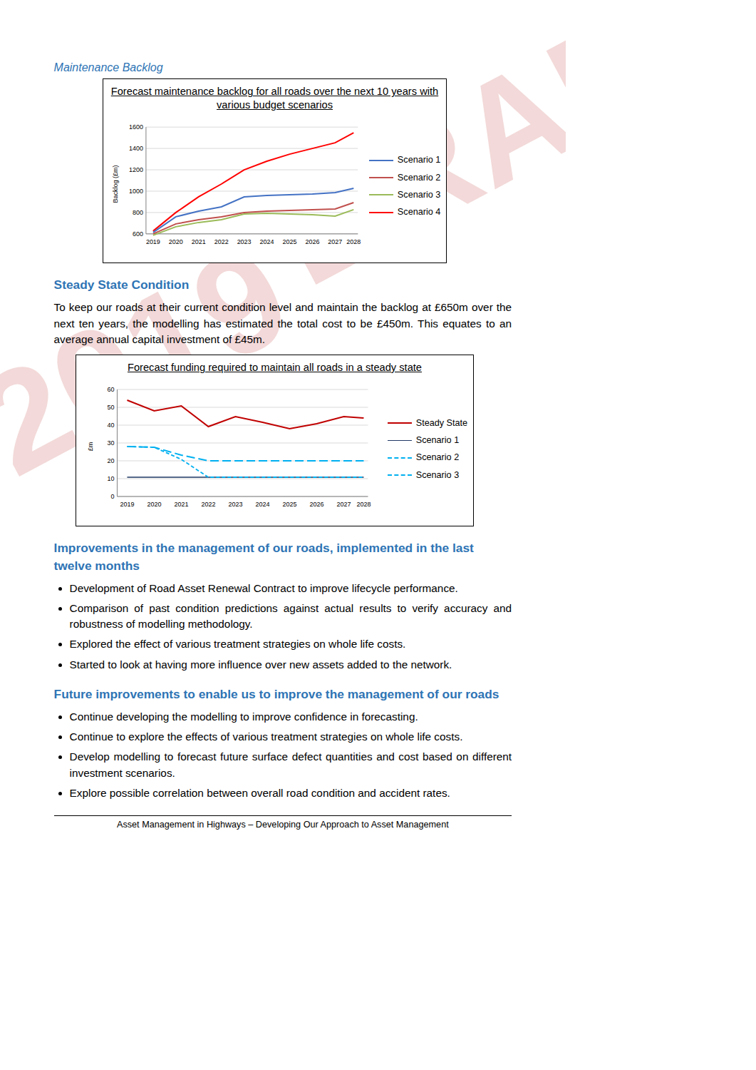2019 DRAFT
Maintenance Backlog
Forecast maintenance backlog for all roads over the next 10 years with various budget scenarios
Backlog (£m) 1600 1400 1200 1000 800 600 2019 2020 2021 2022 2023 2024 2025 2026 2027 2028
Scenario 1
Scenario 2
Scenario 3
Scenario 4
Steady State Condition
To keep our roads at their current condition level and maintain the backlog at £650m over the next ten years, the modelling has estimated the total cost to be £450m. This equates to an average annual capital investment of £45m.
Forecast funding required to maintain all roads in a steady state
£m 60 50 40 30 20 10 0 2019 2020 2021 2022 2023 2024 2025 2026 2027 2028
Steady State
Scenario 1
Scenario 2
Scenario 3
Improvements in the management of our roads, implemented in the last twelve months
Development of Road Asset Renewal Contract to improve lifecycle performance.
Comparison of past condition predictions against actual results to verify accuracy and robustness of modelling methodology.
Explored the effect of various treatment strategies on whole life costs.
Started to look at having more influence over new assets added to the network.
Future improvements to enable us to improve the management of our roads
Continue developing the modelling to improve confidence in forecasting.
Continue to explore the effects of various treatment strategies on whole life costs.
Develop modelling to forecast future surface defect quantities and cost based on different investment scenarios.
Explore possible correlation between overall road condition and accident rates.
Asset Management in Highways – Developing Our Approach to Asset Management